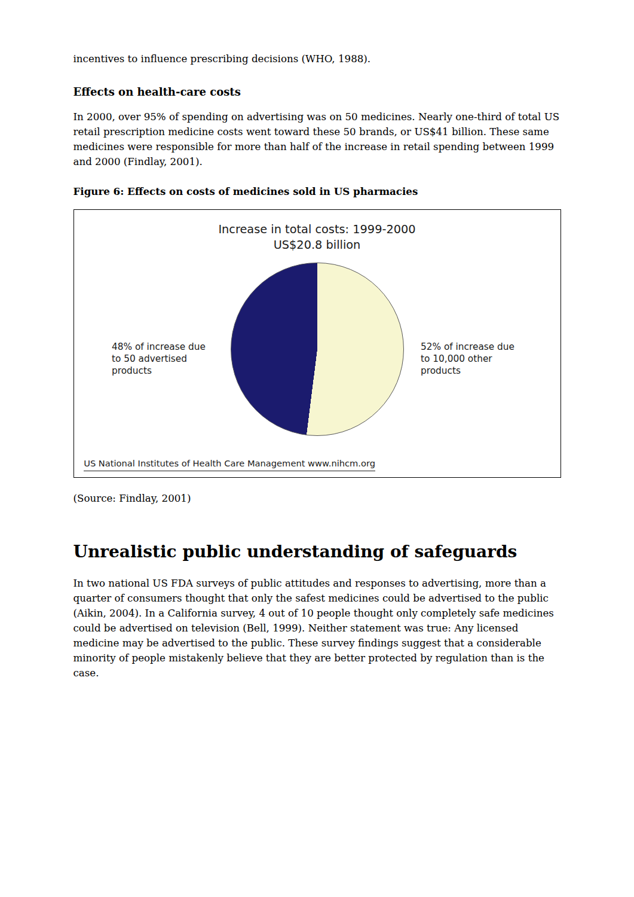incentives to influence prescribing decisions (WHO, 1988).
Effects on health-care costs
In 2000, over 95% of spending on advertising was on 50 medicines. Nearly one-third of total US retail prescription medicine costs went toward these 50 brands, or US$41 billion. These same medicines were responsible for more than half of the increase in retail spending between 1999 and 2000 (Findlay, 2001).
Figure 6: Effects on costs of medicines sold in US pharmacies
Increase in total costs: 1999-2000
US$20.8 billion
48% of increase due to 50 advertised products
52% of increase due to 10,000 other products
US National Institutes of Health Care Management www.nihcm.org
(Source: Findlay, 2001)
Unrealistic public understanding of safeguards
In two national US FDA surveys of public attitudes and responses to advertising, more than a quarter of consumers thought that only the safest medicines could be advertised to the public (Aikin, 2004). In a California survey, 4 out of 10 people thought only completely safe medicines could be advertised on television (Bell, 1999). Neither statement was true: Any licensed medicine may be advertised to the public. These survey findings suggest that a considerable minority of people mistakenly believe that they are better protected by regulation than is the case.